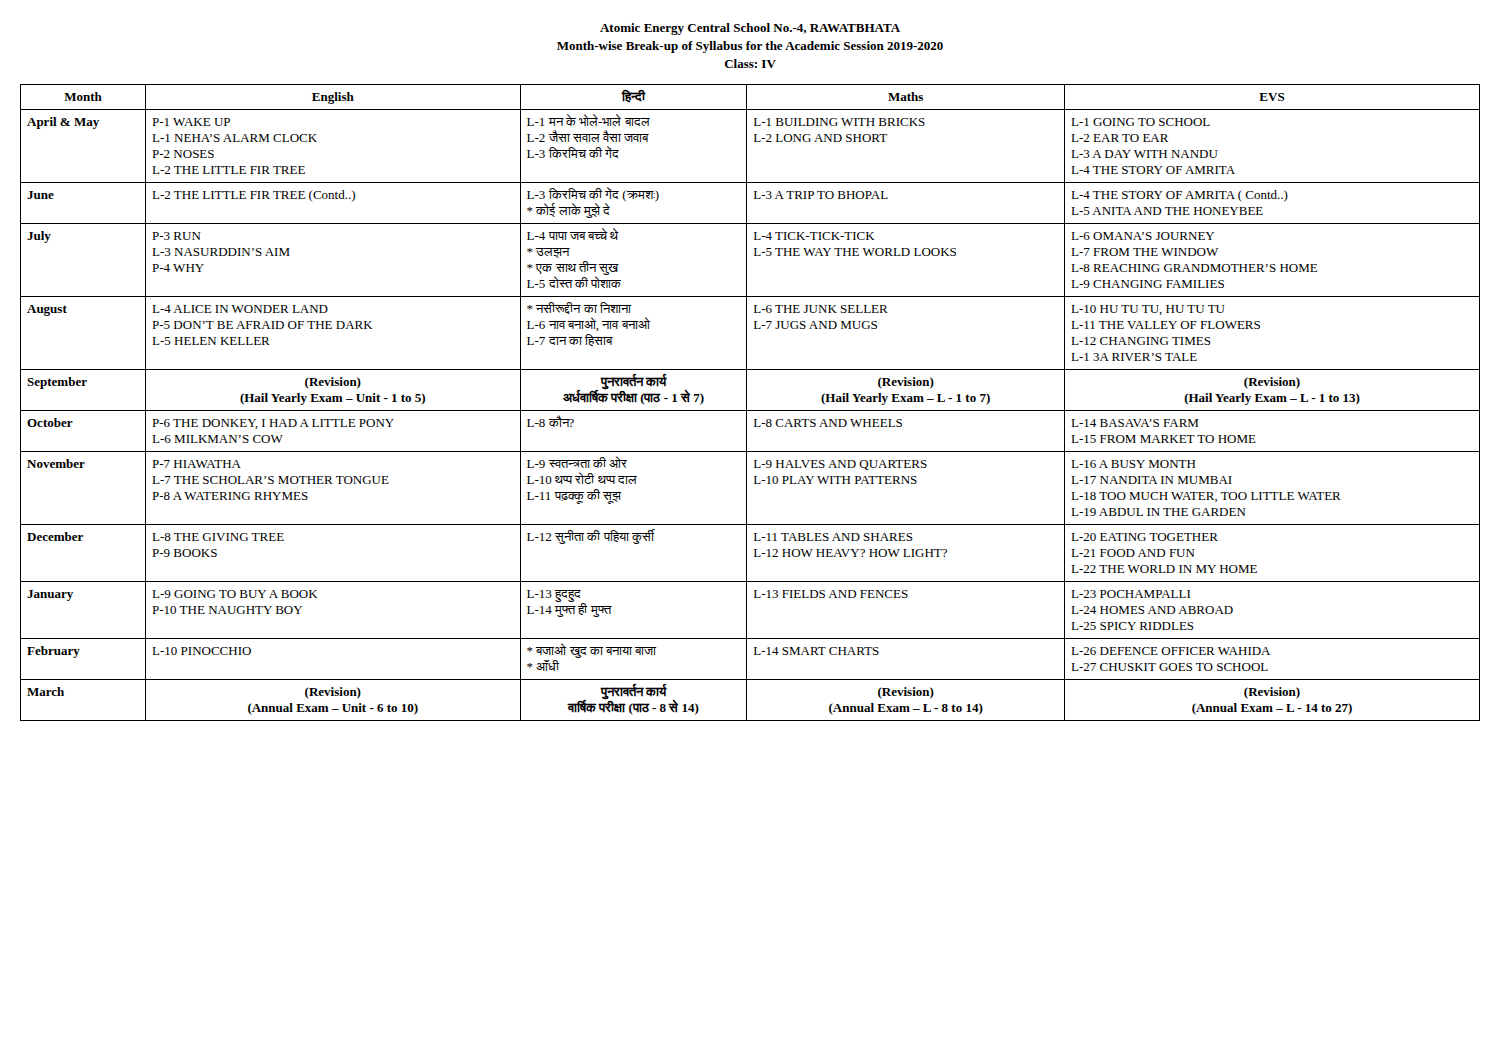Atomic Energy Central School No.-4, RAWATBHATA
Month-wise Break-up of Syllabus for the Academic Session 2019-2020
Class: IV
| Month | English | हिन्दी | Maths | EVS |
| --- | --- | --- | --- | --- |
| April & May | P-1 WAKE UP L-1 NEHA’S ALARM CLOCK P-2 NOSES L-2 THE LITTLE FIR TREE | L-1 मन के भोले-भाले बादल L-2 जैसा सवाल वैसा जवाब L-3 किरमिच की गेंद | L-1 BUILDING WITH BRICKS L-2 LONG AND SHORT | L-1 GOING TO SCHOOL L-2 EAR TO EAR L-3 A DAY WITH NANDU L-4 THE STORY OF AMRITA |
| June | L-2 THE LITTLE FIR TREE (Contd..) | L-3 किरमिच की गेंद (क्रमशः) * कोई लाके मुझे दे | L-3 A TRIP TO BHOPAL | L-4 THE STORY OF AMRITA ( Contd..) L-5 ANITA AND THE HONEYBEE |
| July | P-3 RUN L-3 NASURDDIN’S AIM P-4 WHY | L-4 पापा जब बच्चे थे * उलझन * एक साथ तीन सुख L-5 दोस्त की पोशाक | L-4 TICK-TICK-TICK L-5 THE WAY THE WORLD LOOKS | L-6 OMANA’S JOURNEY L-7 FROM THE WINDOW L-8 REACHING GRANDMOTHER’S HOME L-9 CHANGING FAMILIES |
| August | L-4 ALICE IN WONDER LAND P-5 DON’T BE AFRAID OF THE DARK L-5 HELEN KELLER | * नसीरूद्दीन का निशाना L-6 नाव बनाओ, नाव बनाओ L-7 दान का हिसाब | L-6 THE JUNK SELLER L-7 JUGS AND MUGS | L-10 HU TU TU, HU TU TU L-11 THE VALLEY OF FLOWERS L-12 CHANGING TIMES L-1 3A RIVER’S TALE |
| September | (Revision) (Hail Yearly Exam – Unit - 1 to 5) | पुनरावर्तन कार्य अर्धवार्षिक परीक्षा (पाठ - 1 से 7) | (Revision) (Hail Yearly Exam – L - 1 to 7) | (Revision) (Hail Yearly Exam – L - 1 to 13) |
| October | P-6 THE DONKEY, I HAD A LITTLE PONY L-6 MILKMAN’S COW | L-8 कौन? | L-8 CARTS AND WHEELS | L-14 BASAVA’S FARM L-15 FROM MARKET TO HOME |
| November | P-7 HIAWATHA L-7 THE SCHOLAR’S MOTHER TONGUE P-8 A WATERING RHYMES | L-9 स्वतन्त्रता की ओर L-10 थप्प रोटी थप्प दाल L-11 पढ़क्कू की सूझ | L-9 HALVES AND QUARTERS L-10 PLAY WITH PATTERNS | L-16 A BUSY MONTH L-17 NANDITA IN MUMBAI L-18 TOO MUCH WATER, TOO LITTLE WATER L-19 ABDUL IN THE GARDEN |
| December | L-8 THE GIVING TREE P-9 BOOKS | L-12 सुनीता की पहिया कुर्सी | L-11 TABLES AND SHARES L-12 HOW HEAVY? HOW LIGHT? | L-20 EATING TOGETHER L-21 FOOD AND FUN L-22 THE WORLD IN MY HOME |
| January | L-9 GOING TO BUY A BOOK P-10 THE NAUGHTY BOY | L-13 हुदहुद L-14 मुफ्त ही मुफ्त | L-13 FIELDS AND FENCES | L-23 POCHAMPALLI L-24 HOMES AND ABROAD L-25 SPICY RIDDLES |
| February | L-10 PINOCCHIO | * बजाओ खुद का बनाया बाजा * आँधी | L-14 SMART CHARTS | L-26 DEFENCE OFFICER WAHIDA L-27 CHUSKIT GOES TO SCHOOL |
| March | (Revision) (Annual Exam – Unit - 6 to 10) | पुनरावर्तन कार्य वार्षिक परीक्षा (पाठ - 8 से 14) | (Revision) (Annual Exam – L - 8 to 14) | (Revision) (Annual Exam – L - 14 to 27) |